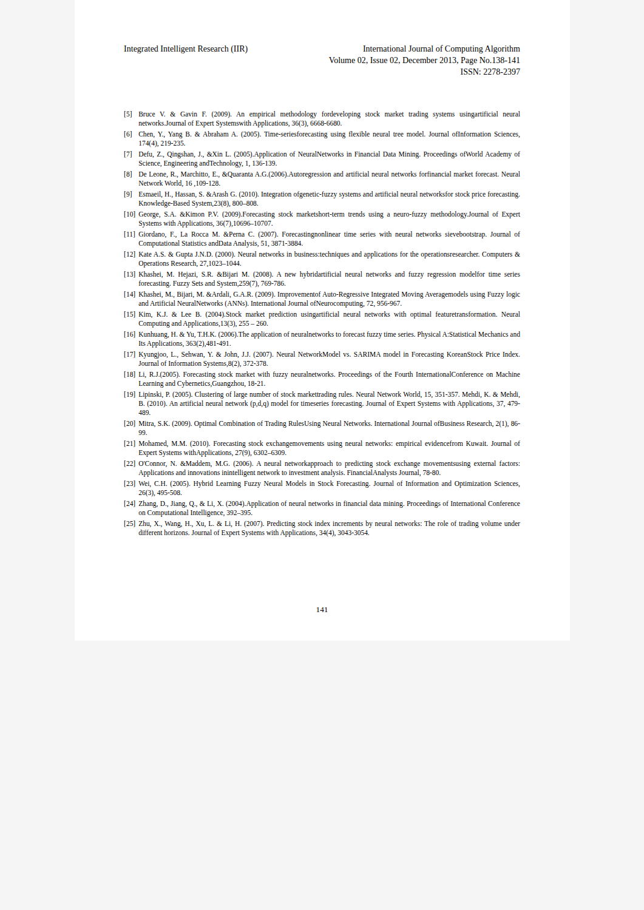Integrated Intelligent Research (IIR)
International Journal of Computing Algorithm
Volume 02, Issue 02, December 2013, Page No.138-141
ISSN: 2278-2397
[5] Bruce V. & Gavin F. (2009). An empirical methodology fordeveloping stock market trading systems usingartificial neural networks.Journal of Expert Systemswith Applications, 36(3), 6668-6680.
[6] Chen, Y., Yang B. & Abraham A. (2005). Time-seriesforecasting using flexible neural tree model. Journal ofInformation Sciences, 174(4), 219-235.
[7] Defu, Z., Qingshan, J., &Xin L. (2005).Application of NeuralNetworks in Financial Data Mining. Proceedings ofWorld Academy of Science, Engineering andTechnology, 1, 136-139.
[8] De Leone, R., Marchitto, E., &Quaranta A.G.(2006).Autoregression and artificial neural networks forfinancial market forecast. Neural Network World, 16 ,109-128.
[9] Esmaeil, H., Hassan, S. &Arash G. (2010). Integration ofgenetic-fuzzy systems and artificial neural networksfor stock price forecasting. Knowledge-Based System,23(8), 800–808.
[10] George, S.A. &Kimon P.V. (2009).Forecasting stock marketshort-term trends using a neuro-fuzzy methodology.Journal of Expert Systems with Applications, 36(7),10696–10707.
[11] Giordano, F., La Rocca M. &Perna C. (2007). Forecastingnonlinear time series with neural networks sievebootstrap. Journal of Computational Statistics andData Analysis, 51, 3871-3884.
[12] Kate A.S. & Gupta J.N.D. (2000). Neural networks in business:techniques and applications for the operationsresearcher. Computers & Operations Research, 27,1023–1044.
[13] Khashei, M. Hejazi, S.R. &Bijari M. (2008). A new hybridartificial neural networks and fuzzy regression modelfor time series forecasting. Fuzzy Sets and System,259(7), 769-786.
[14] Khashei, M., Bijari, M. &Ardali, G.A.R. (2009). Improvementof Auto-Regressive Integrated Moving Averagemodels using Fuzzy logic and Artificial NeuralNetworks (ANNs). International Journal ofNeurocomputing, 72, 956-967.
[15] Kim, K.J. & Lee B. (2004).Stock market prediction usingartificial neural networks with optimal featuretransformation. Neural Computing and Applications,13(3), 255 – 260.
[16] Kunhuang, H. & Yu, T.H.K. (2006).The application of neuralnetworks to forecast fuzzy time series. Physical A:Statistical Mechanics and Its Applications, 363(2),481-491.
[17] Kyungjoo, L., Sehwan, Y. & John, J.J. (2007). Neural NetworkModel vs. SARIMA model in Forecasting KoreanStock Price Index. Journal of Information Systems,8(2), 372-378.
[18] Li, R.J.(2005). Forecasting stock market with fuzzy neuralnetworks. Proceedings of the Fourth InternationalConference on Machine Learning and Cybernetics,Guangzhou, 18-21.
[19] Lipinski, P. (2005). Clustering of large number of stock markettrading rules. Neural Network World, 15, 351-357. Mehdi, K. & Mehdi, B. (2010). An artificial neural network (p,d,q) model for timeseries forecasting. Journal of Expert Systems with Applications, 37, 479-489.
[20] Mitra, S.K. (2009). Optimal Combination of Trading RulesUsing Neural Networks. International Journal ofBusiness Research, 2(1), 86-99.
[21] Mohamed, M.M. (2010). Forecasting stock exchangemovements using neural networks: empirical evidencefrom Kuwait. Journal of Expert Systems withApplications, 27(9), 6302–6309.
[22] O'Connor, N. &Maddem, M.G. (2006). A neural networkapproach to predicting stock exchange movementsusing external factors: Applications and innovations inintelligent network to investment analysis. FinancialAnalysts Journal, 78-80.
[23] Wei, C.H. (2005). Hybrid Learning Fuzzy Neural Models in Stock Forecasting. Journal of Information and Optimization Sciences, 26(3), 495-508.
[24] Zhang, D., Jiang, Q., & Li, X. (2004).Application of neural networks in financial data mining. Proceedings of International Conference on Computational Intelligence, 392–395.
[25] Zhu, X., Wang, H., Xu, L. & Li, H. (2007). Predicting stock index increments by neural networks: The role of trading volume under different horizons. Journal of Expert Systems with Applications, 34(4), 3043-3054.
141